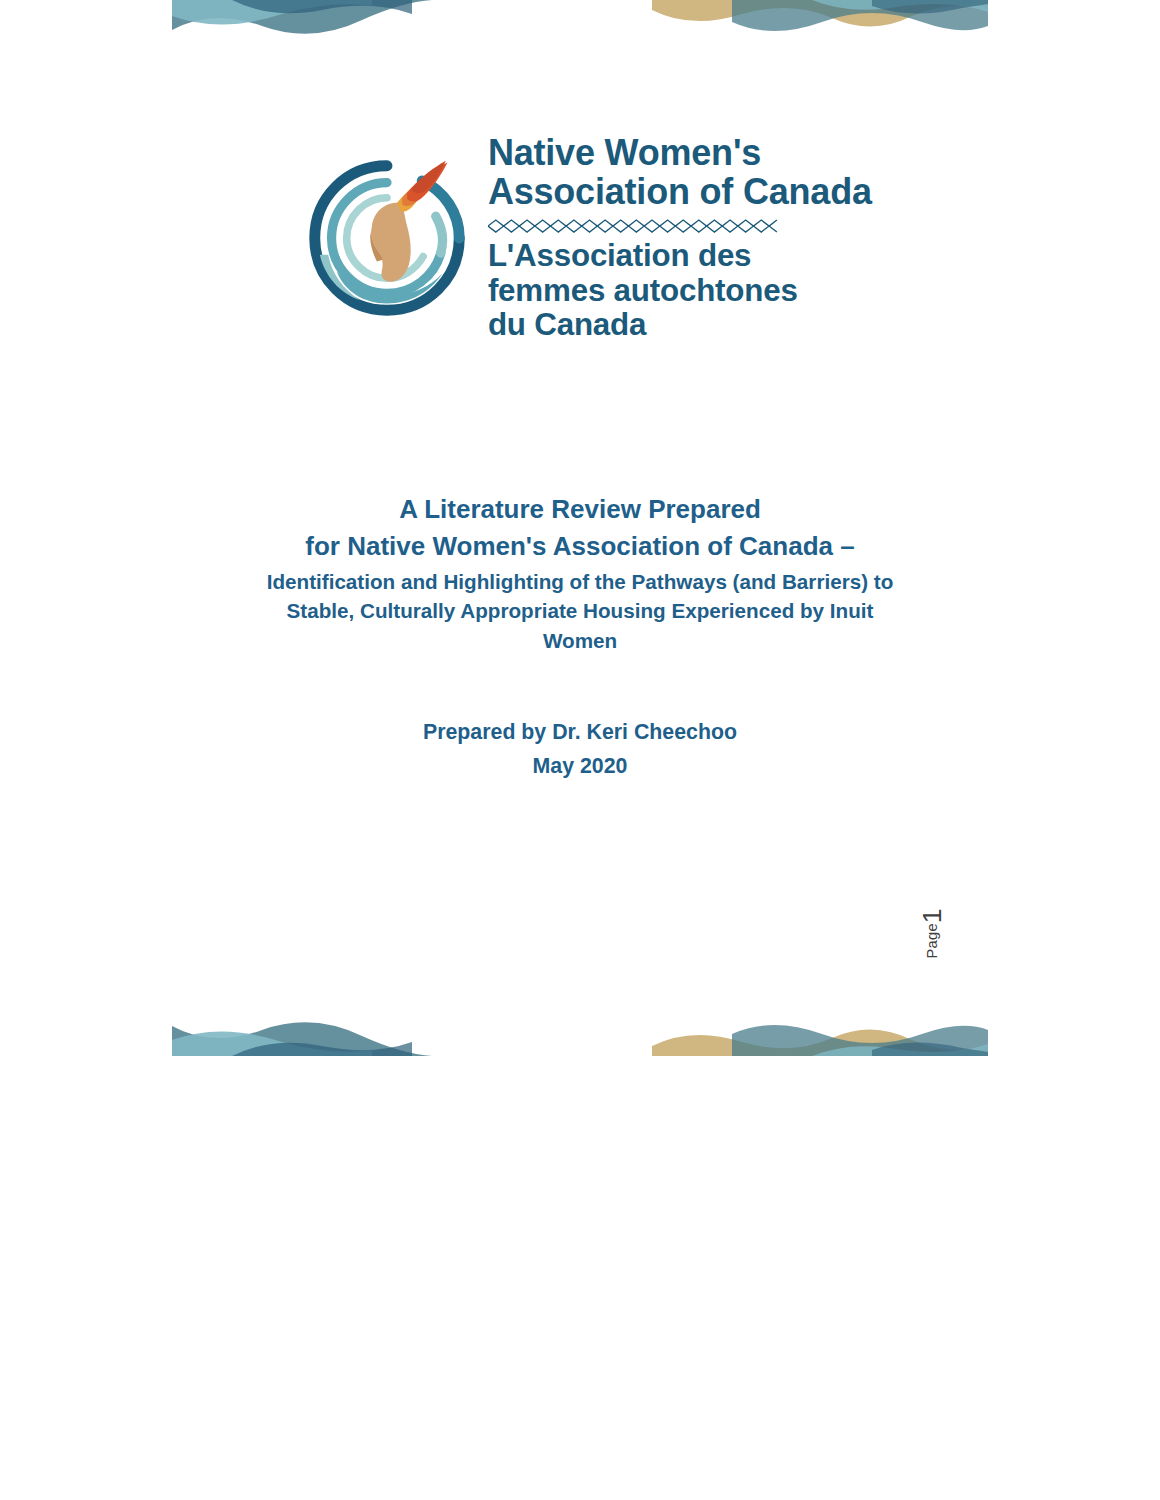Native Women's
Association of Canada
L'Association des
femmes autochtones
du Canada
A Literature Review Prepared
for Native Women's Association of Canada –
Identification and Highlighting of the Pathways (and Barriers) to Stable, Culturally Appropriate Housing Experienced by Inuit Women
Prepared by Dr. Keri Cheechoo
May 2020
Page1